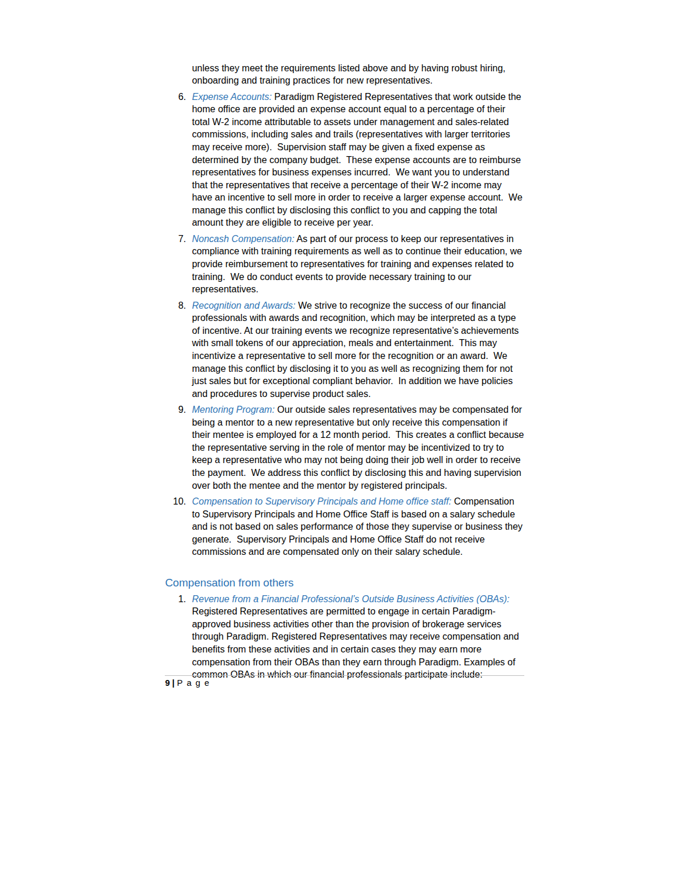unless they meet the requirements listed above and by having robust hiring, onboarding and training practices for new representatives.
Expense Accounts: Paradigm Registered Representatives that work outside the home office are provided an expense account equal to a percentage of their total W-2 income attributable to assets under management and sales-related commissions, including sales and trails (representatives with larger territories may receive more). Supervision staff may be given a fixed expense as determined by the company budget. These expense accounts are to reimburse representatives for business expenses incurred. We want you to understand that the representatives that receive a percentage of their W-2 income may have an incentive to sell more in order to receive a larger expense account. We manage this conflict by disclosing this conflict to you and capping the total amount they are eligible to receive per year.
Noncash Compensation: As part of our process to keep our representatives in compliance with training requirements as well as to continue their education, we provide reimbursement to representatives for training and expenses related to training. We do conduct events to provide necessary training to our representatives.
Recognition and Awards: We strive to recognize the success of our financial professionals with awards and recognition, which may be interpreted as a type of incentive. At our training events we recognize representative’s achievements with small tokens of our appreciation, meals and entertainment. This may incentivize a representative to sell more for the recognition or an award. We manage this conflict by disclosing it to you as well as recognizing them for not just sales but for exceptional compliant behavior. In addition we have policies and procedures to supervise product sales.
Mentoring Program: Our outside sales representatives may be compensated for being a mentor to a new representative but only receive this compensation if their mentee is employed for a 12 month period. This creates a conflict because the representative serving in the role of mentor may be incentivized to try to keep a representative who may not being doing their job well in order to receive the payment. We address this conflict by disclosing this and having supervision over both the mentee and the mentor by registered principals.
Compensation to Supervisory Principals and Home office staff: Compensation to Supervisory Principals and Home Office Staff is based on a salary schedule and is not based on sales performance of those they supervise or business they generate. Supervisory Principals and Home Office Staff do not receive commissions and are compensated only on their salary schedule.
Compensation from others
Revenue from a Financial Professional’s Outside Business Activities (OBAs): Registered Representatives are permitted to engage in certain Paradigm-approved business activities other than the provision of brokerage services through Paradigm. Registered Representatives may receive compensation and benefits from these activities and in certain cases they may earn more compensation from their OBAs than they earn through Paradigm. Examples of common OBAs in which our financial professionals participate include:
9 | P a g e